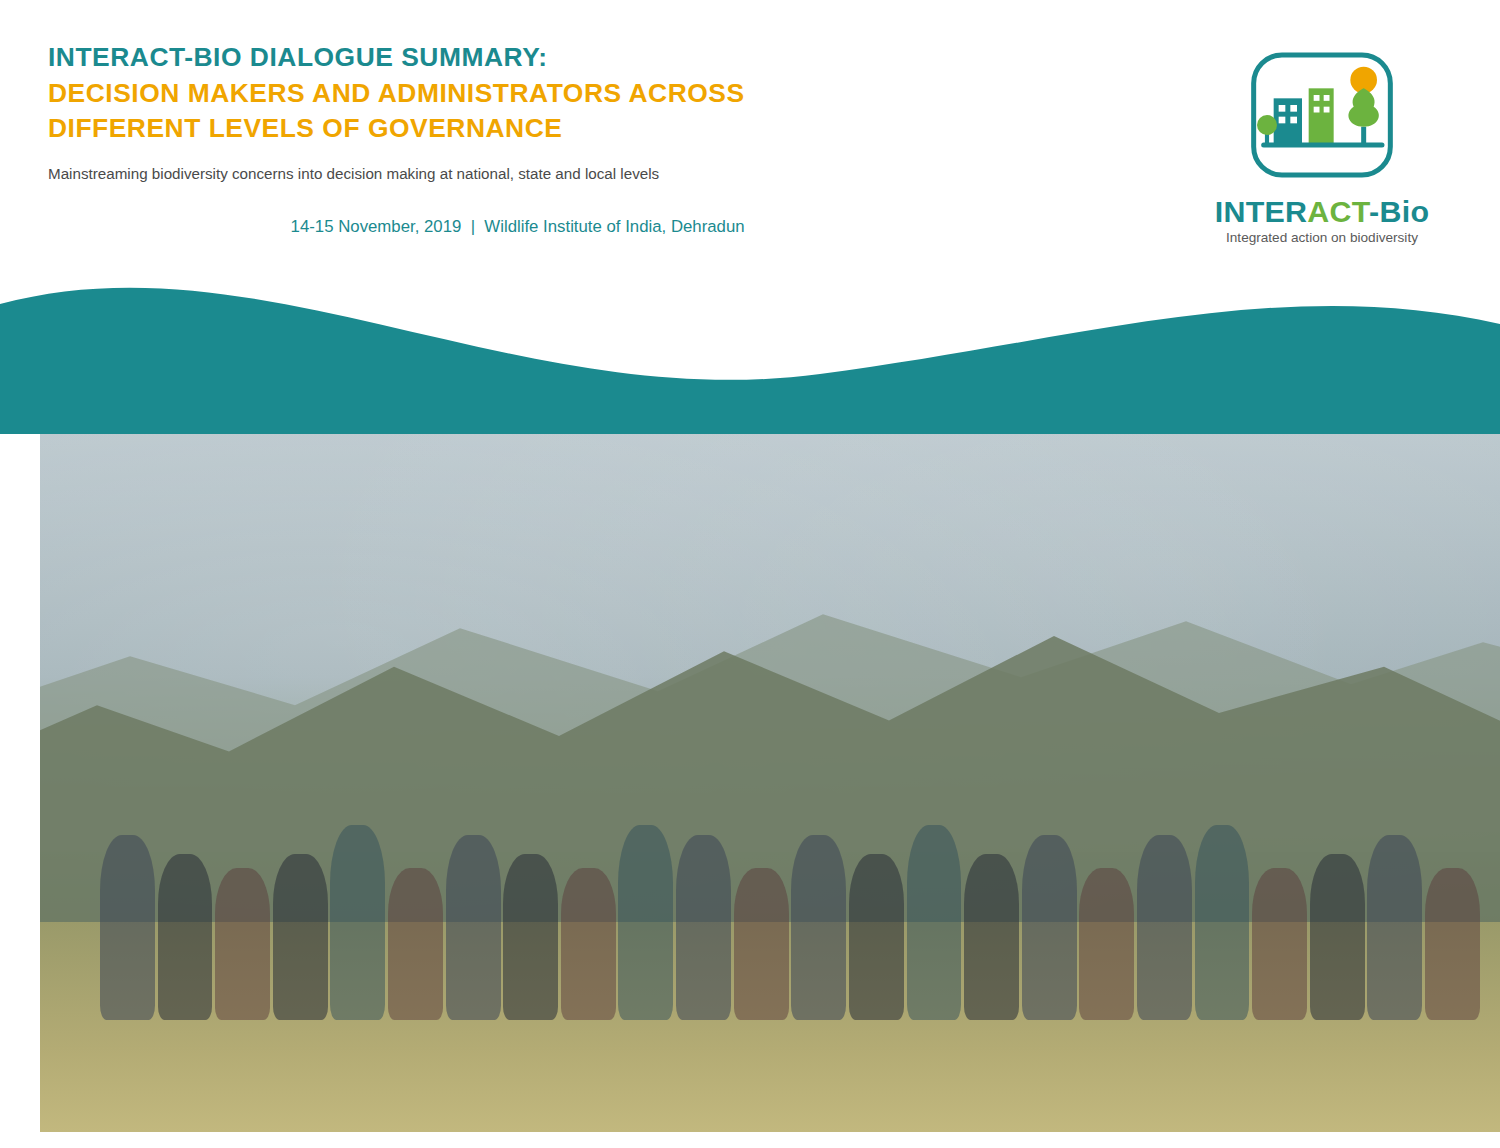INTERACT-BIO DIALOGUE SUMMARY:
DECISION MAKERS AND ADMINISTRATORS ACROSS
DIFFERENT LEVELS OF GOVERNANCE
Mainstreaming biodiversity concerns into decision making at national, state and local levels
14-15 November, 2019 | Wildlife Institute of India, Dehradun
INTER ACT-Bio
Integrated action on biodiversity
Participants of the INTERACT-Bio dialogue held 14–15 November 2019 at the Wildlife Institute of India, Dehradun.